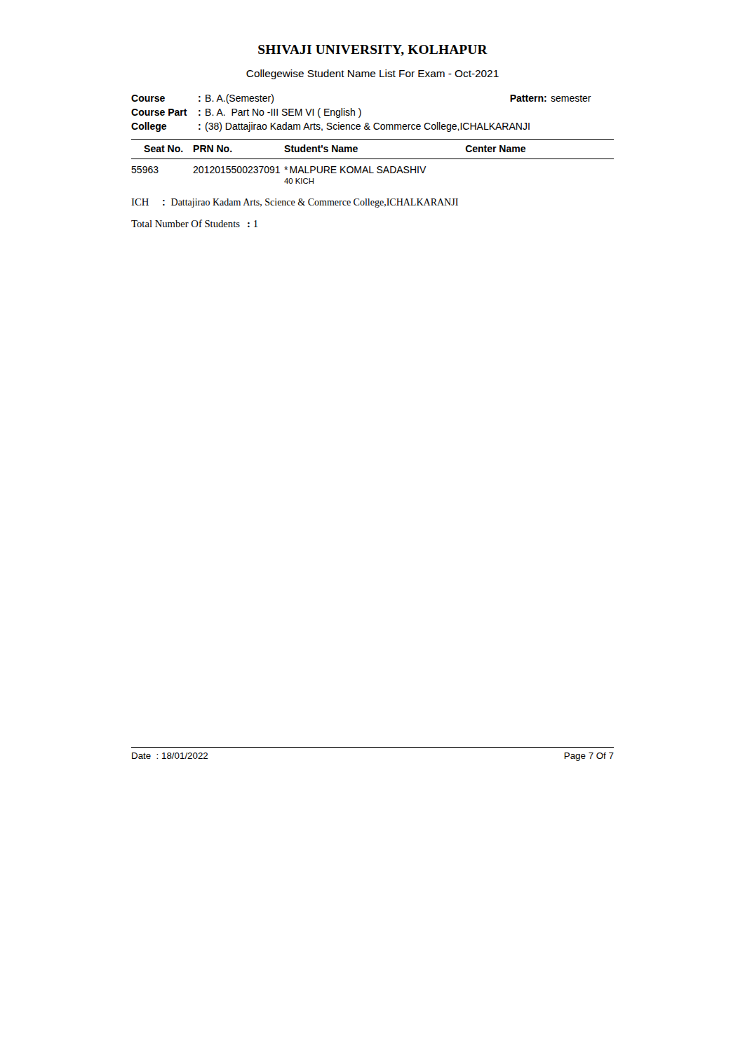SHIVAJI UNIVERSITY, KOLHAPUR
Collegewise Student Name List For Exam - Oct-2021
| Course | : | B. A.(Semester) | Pattern | : | semester |
| Course Part | : | B. A. Part No -III SEM VI ( English ) |
| College | : | (38) Dattajirao Kadam Arts, Science & Commerce College,ICHALKARANJI |
| Seat No. | PRN No. | Student's Name | Center Name |
| --- | --- | --- | --- |
| 55963 | 2012015500237091 | * MALPURE KOMAL SADASHIV 40 KICH |
ICH : Dattajirao Kadam Arts, Science & Commerce College,ICHALKARANJI
Total Number Of Students: 1
Date : 18/01/2022
Page 7 Of 7